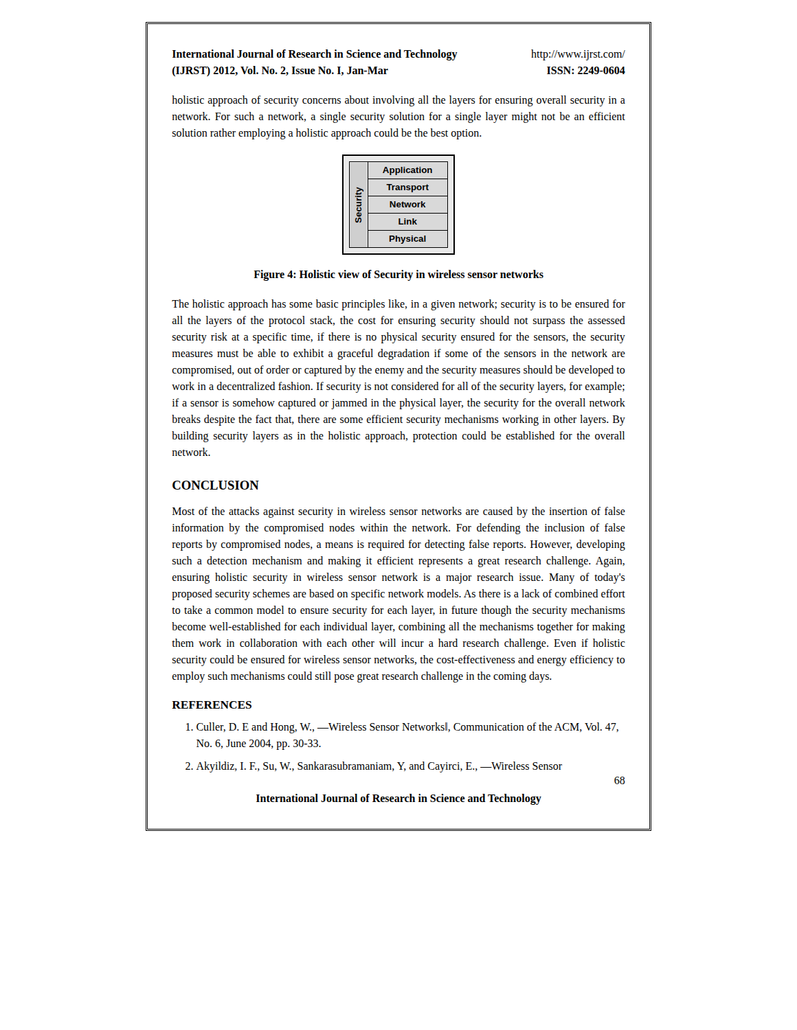International Journal of Research in Science and Technology http://www.ijrst.com/
(IJRST) 2012, Vol. No. 2, Issue No. I, Jan-Mar ISSN: 2249-0604
holistic approach of security concerns about involving all the layers for ensuring overall security in a network. For such a network, a single security solution for a single layer might not be an efficient solution rather employing a holistic approach could be the best option.
| Security | Application |
| Transport |
| Network |
| Link |
| Physical |
Figure 4: Holistic view of Security in wireless sensor networks
The holistic approach has some basic principles like, in a given network; security is to be ensured for all the layers of the protocol stack, the cost for ensuring security should not surpass the assessed security risk at a specific time, if there is no physical security ensured for the sensors, the security measures must be able to exhibit a graceful degradation if some of the sensors in the network are compromised, out of order or captured by the enemy and the security measures should be developed to work in a decentralized fashion. If security is not considered for all of the security layers, for example; if a sensor is somehow captured or jammed in the physical layer, the security for the overall network breaks despite the fact that, there are some efficient security mechanisms working in other layers. By building security layers as in the holistic approach, protection could be established for the overall network.
CONCLUSION
Most of the attacks against security in wireless sensor networks are caused by the insertion of false information by the compromised nodes within the network. For defending the inclusion of false reports by compromised nodes, a means is required for detecting false reports. However, developing such a detection mechanism and making it efficient represents a great research challenge. Again, ensuring holistic security in wireless sensor network is a major research issue. Many of today's proposed security schemes are based on specific network models. As there is a lack of combined effort to take a common model to ensure security for each layer, in future though the security mechanisms become well-established for each individual layer, combining all the mechanisms together for making them work in collaboration with each other will incur a hard research challenge. Even if holistic security could be ensured for wireless sensor networks, the cost-effectiveness and energy efficiency to employ such mechanisms could still pose great research challenge in the coming days.
REFERENCES
Culler, D. E and Hong, W., ―Wireless Sensor Networks‖, Communication of the ACM, Vol. 47, No. 6, June 2004, pp. 30-33.
Akyildiz, I. F., Su, W., Sankarasubramaniam, Y, and Cayirci, E., ―Wireless Sensor
68
International Journal of Research in Science and Technology